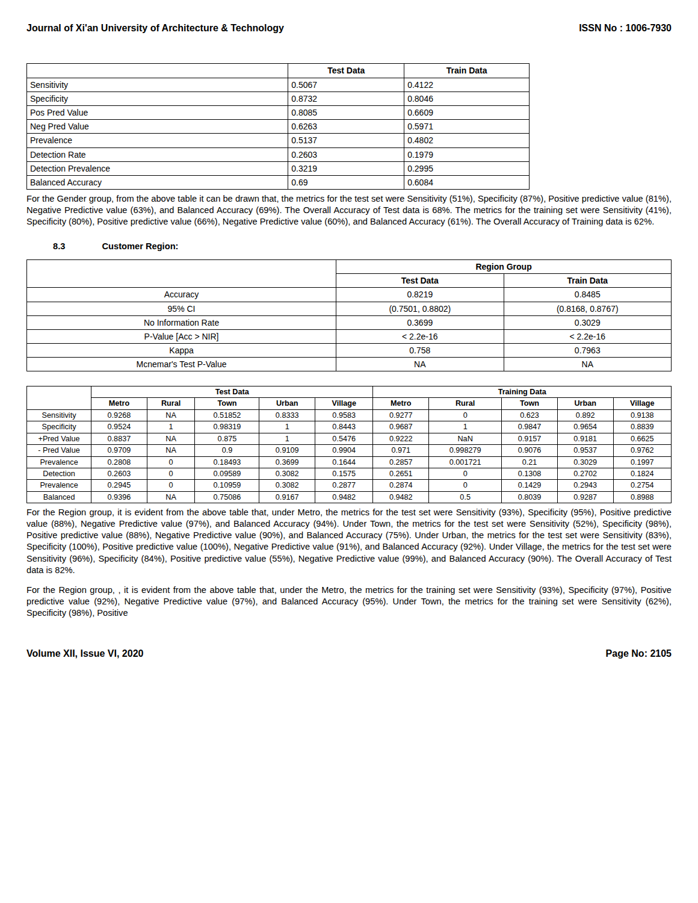Journal of Xi'an University of Architecture & Technology
ISSN No : 1006-7930
| | Test Data | Train Data |
| --- | --- | --- |
| Sensitivity | 0.5067 | 0.4122 |
| Specificity | 0.8732 | 0.8046 |
| Pos Pred Value | 0.8085 | 0.6609 |
| Neg Pred Value | 0.6263 | 0.5971 |
| Prevalence | 0.5137 | 0.4802 |
| Detection Rate | 0.2603 | 0.1979 |
| Detection Prevalence | 0.3219 | 0.2995 |
| Balanced Accuracy | 0.69 | 0.6084 |
For the Gender group, from the above table it can be drawn that, the metrics for the test set were Sensitivity (51%), Specificity (87%), Positive predictive value (81%), Negative Predictive value (63%), and Balanced Accuracy (69%). The Overall Accuracy of Test data is 68%. The metrics for the training set were Sensitivity (41%), Specificity (80%), Positive predictive value (66%), Negative Predictive value (60%), and Balanced Accuracy (61%). The Overall Accuracy of Training data is 62%.
8.3 Customer Region:
| | Region Group |
| --- | --- |
| Test Data | Train Data |
| Accuracy | 0.8219 | 0.8485 |
| 95% CI | (0.7501, 0.8802) | (0.8168, 0.8767) |
| No Information Rate | 0.3699 | 0.3029 |
| P-Value [Acc > NIR] | < 2.2e-16 | < 2.2e-16 |
| Kappa | 0.758 | 0.7963 |
| Mcnemar's Test P-Value | NA | NA |
| | Test Data | Training Data |
| --- | --- | --- |
| Metro | Rural | Town | Urban | Village | Metro | Rural | Town | Urban | Village |
| Sensitivity | 0.9268 | NA | 0.51852 | 0.8333 | 0.9583 | 0.9277 | 0 | 0.623 | 0.892 | 0.9138 |
| Specificity | 0.9524 | 1 | 0.98319 | 1 | 0.8443 | 0.9687 | 1 | 0.9847 | 0.9654 | 0.8839 |
| +Pred Value | 0.8837 | NA | 0.875 | 1 | 0.5476 | 0.9222 | NaN | 0.9157 | 0.9181 | 0.6625 |
| - Pred Value | 0.9709 | NA | 0.9 | 0.9109 | 0.9904 | 0.971 | 0.998279 | 0.9076 | 0.9537 | 0.9762 |
| Prevalence | 0.2808 | 0 | 0.18493 | 0.3699 | 0.1644 | 0.2857 | 0.001721 | 0.21 | 0.3029 | 0.1997 |
| Detection | 0.2603 | 0 | 0.09589 | 0.3082 | 0.1575 | 0.2651 | 0 | 0.1308 | 0.2702 | 0.1824 |
| Prevalence | 0.2945 | 0 | 0.10959 | 0.3082 | 0.2877 | 0.2874 | 0 | 0.1429 | 0.2943 | 0.2754 |
| Balanced | 0.9396 | NA | 0.75086 | 0.9167 | 0.9482 | 0.9482 | 0.5 | 0.8039 | 0.9287 | 0.8988 |
For the Region group, it is evident from the above table that, under Metro, the metrics for the test set were Sensitivity (93%), Specificity (95%), Positive predictive value (88%), Negative Predictive value (97%), and Balanced Accuracy (94%). Under Town, the metrics for the test set were Sensitivity (52%), Specificity (98%), Positive predictive value (88%), Negative Predictive value (90%), and Balanced Accuracy (75%). Under Urban, the metrics for the test set were Sensitivity (83%), Specificity (100%), Positive predictive value (100%), Negative Predictive value (91%), and Balanced Accuracy (92%). Under Village, the metrics for the test set were Sensitivity (96%), Specificity (84%), Positive predictive value (55%), Negative Predictive value (99%), and Balanced Accuracy (90%). The Overall Accuracy of Test data is 82%.
For the Region group, , it is evident from the above table that, under the Metro, the metrics for the training set were Sensitivity (93%), Specificity (97%), Positive predictive value (92%), Negative Predictive value (97%), and Balanced Accuracy (95%). Under Town, the metrics for the training set were Sensitivity (62%), Specificity (98%), Positive
Volume XII, Issue VI, 2020
Page No: 2105